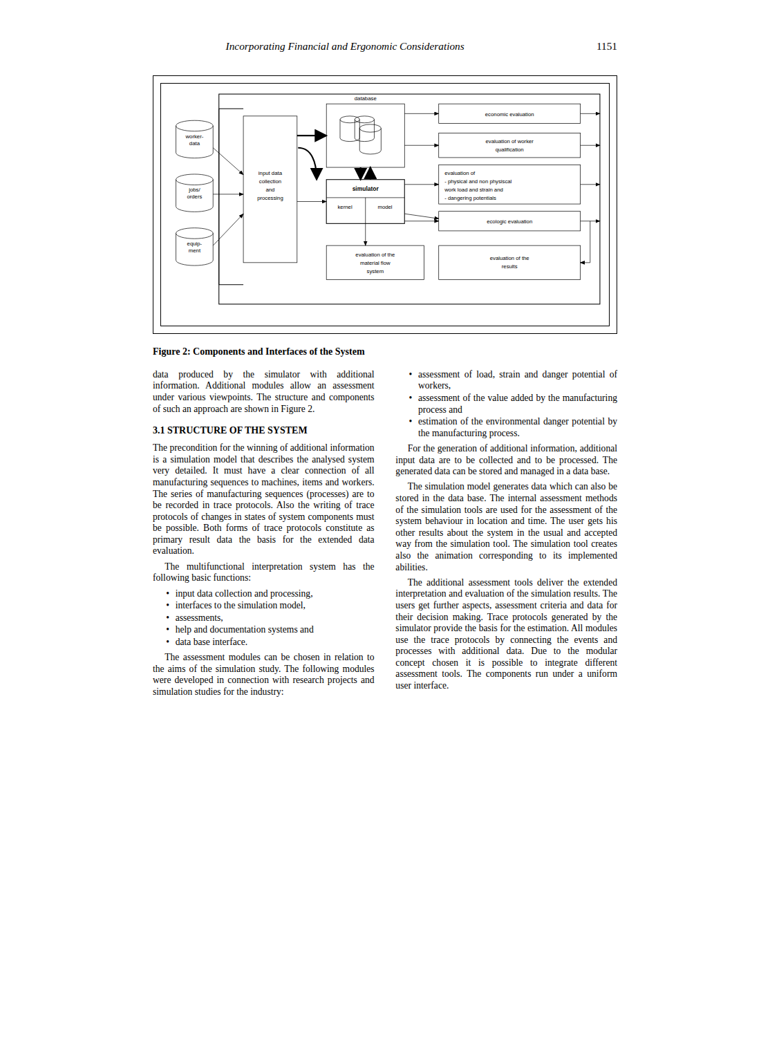Incorporating Financial and Ergonomic Considerations 1151
worker- data jobs/ orders equip- ment input data collection and processing database simulator kernel model economic evaluation evaluation of worker qualification evaluation of - physical and non physiscal work load and strain and - dangering potentials ecologic evaluation evaluation of the material flow system evaluation of the results
Figure 2: Components and Interfaces of the System
data produced by the simulator with additional information. Additional modules allow an assessment under various viewpoints. The structure and components of such an approach are shown in Figure 2.
3.1 STRUCTURE OF THE SYSTEM
The precondition for the winning of additional information is a simulation model that describes the analysed system very detailed. It must have a clear connection of all manufacturing sequences to machines, items and workers. The series of manufacturing sequences (processes) are to be recorded in trace protocols. Also the writing of trace protocols of changes in states of system components must be possible. Both forms of trace protocols constitute as primary result data the basis for the extended data evaluation.
The multifunctional interpretation system has the following basic functions:
input data collection and processing,
interfaces to the simulation model,
assessments,
help and documentation systems and
data base interface.
The assessment modules can be chosen in relation to the aims of the simulation study. The following modules were developed in connection with research projects and simulation studies for the industry:
assessment of load, strain and danger potential of workers,
assessment of the value added by the manufacturing process and
estimation of the environmental danger potential by the manufacturing process.
For the generation of additional information, additional input data are to be collected and to be processed. The generated data can be stored and managed in a data base.
The simulation model generates data which can also be stored in the data base. The internal assessment methods of the simulation tools are used for the assessment of the system behaviour in location and time. The user gets his other results about the system in the usual and accepted way from the simulation tool. The simulation tool creates also the animation corresponding to its implemented abilities.
The additional assessment tools deliver the extended interpretation and evaluation of the simulation results. The users get further aspects, assessment criteria and data for their decision making. Trace protocols generated by the simulator provide the basis for the estimation. All modules use the trace protocols by connecting the events and processes with additional data. Due to the modular concept chosen it is possible to integrate different assessment tools. The components run under a uniform user interface.